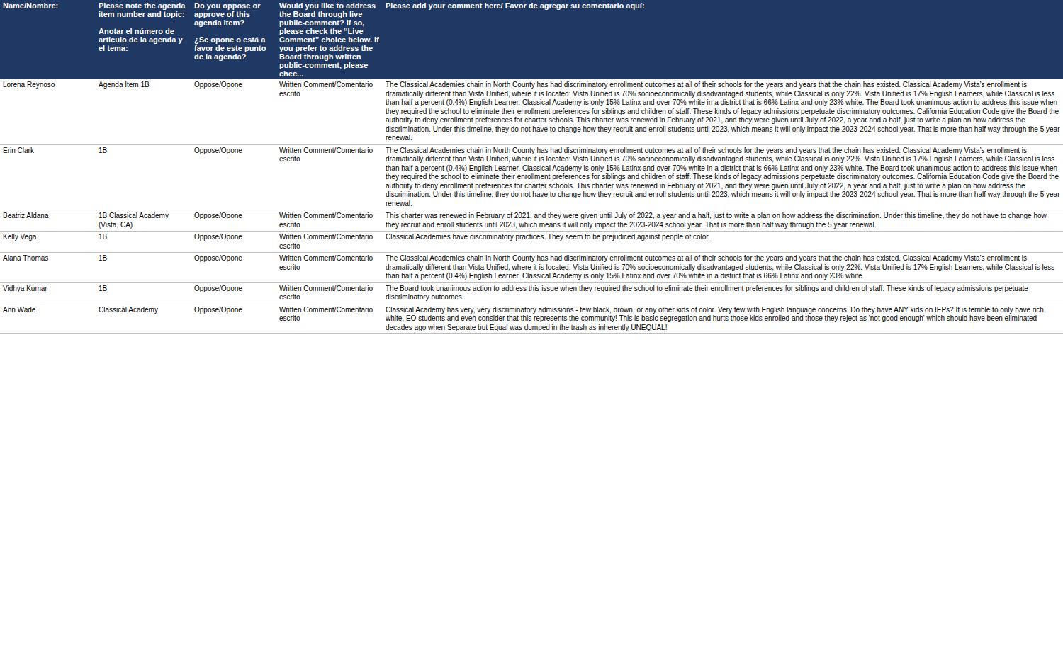| Name/Nombre: | Please note the agenda item number and topic: Anotar el número de articulo de la agenda y el tema: | Do you oppose or approve of this agenda item? ¿Se opone o está a favor de este punto de la agenda? | Would you like to address the Board through live public-comment? If so, please check the “Live Comment” choice below. If you prefer to address the Board through written public-comment, please chec... | Please add your comment here/ Favor de agregar su comentario aquí: |
| --- | --- | --- | --- | --- |
| Lorena Reynoso | Agenda Item 1B | Oppose/Opone | Written Comment/Comentario escrito | The Classical Academies chain in North County has had discriminatory enrollment outcomes at all of their schools for the years and years that the chain has existed. Classical Academy Vista’s enrollment is dramatically different than Vista Unified, where it is located: Vista Unified is 70% socioeconomically disadvantaged students, while Classical is only 22%. Vista Unified is 17% English Learners, while Classical is less than half a percent (0.4%) English Learner. Classical Academy is only 15% Latinx and over 70% white in a district that is 66% Latinx and only 23% white. The Board took unanimous action to address this issue when they required the school to eliminate their enrollment preferences for siblings and children of staff. These kinds of legacy admissions perpetuate discriminatory outcomes. California Education Code give the Board the authority to deny enrollment preferences for charter schools. This charter was renewed in February of 2021, and they were given until July of 2022, a year and a half, just to write a plan on how address the discrimination. Under this timeline, they do not have to change how they recruit and enroll students until 2023, which means it will only impact the 2023-2024 school year. That is more than half way through the 5 year renewal. |
| Erin Clark | 1B | Oppose/Opone | Written Comment/Comentario escrito | The Classical Academies chain in North County has had discriminatory enrollment outcomes at all of their schools for the years and years that the chain has existed. Classical Academy Vista’s enrollment is dramatically different than Vista Unified, where it is located: Vista Unified is 70% socioeconomically disadvantaged students, while Classical is only 22%. Vista Unified is 17% English Learners, while Classical is less than half a percent (0.4%) English Learner. Classical Academy is only 15% Latinx and over 70% white in a district that is 66% Latinx and only 23% white. The Board took unanimous action to address this issue when they required the school to eliminate their enrollment preferences for siblings and children of staff. These kinds of legacy admissions perpetuate discriminatory outcomes. California Education Code give the Board the authority to deny enrollment preferences for charter schools. This charter was renewed in February of 2021, and they were given until July of 2022, a year and a half, just to write a plan on how address the discrimination. Under this timeline, they do not have to change how they recruit and enroll students until 2023, which means it will only impact the 2023-2024 school year. That is more than half way through the 5 year renewal. |
| Beatriz Aldana | 1B Classical Academy (Vista, CA) | Oppose/Opone | Written Comment/Comentario escrito | This charter was renewed in February of 2021, and they were given until July of 2022, a year and a half, just to write a plan on how address the discrimination. Under this timeline, they do not have to change how they recruit and enroll students until 2023, which means it will only impact the 2023-2024 school year. That is more than half way through the 5 year renewal. |
| Kelly Vega | 1B | Oppose/Opone | Written Comment/Comentario escrito | Classical Academies have discriminatory practices. They seem to be prejudiced against people of color. |
| Alana Thomas | 1B | Oppose/Opone | Written Comment/Comentario escrito | The Classical Academies chain in North County has had discriminatory enrollment outcomes at all of their schools for the years and years that the chain has existed. Classical Academy Vista’s enrollment is dramatically different than Vista Unified, where it is located: Vista Unified is 70% socioeconomically disadvantaged students, while Classical is only 22%. Vista Unified is 17% English Learners, while Classical is less than half a percent (0.4%) English Learner. Classical Academy is only 15% Latinx and over 70% white in a district that is 66% Latinx and only 23% white. |
| Vidhya Kumar | 1B | Oppose/Opone | Written Comment/Comentario escrito | The Board took unanimous action to address this issue when they required the school to eliminate their enrollment preferences for siblings and children of staff. These kinds of legacy admissions perpetuate discriminatory outcomes. |
| Ann Wade | Classical Academy | Oppose/Opone | Written Comment/Comentario escrito | Classical Academy has very, very discriminatory admissions - few black, brown, or any other kids of color. Very few with English language concerns. Do they have ANY kids on IEPs? It is terrible to only have rich, white, EO students and even consider that this represents the community! This is basic segregation and hurts those kids enrolled and those they reject as 'not good enough' which should have been eliminated decades ago when Separate but Equal was dumped in the trash as inherently UNEQUAL! |